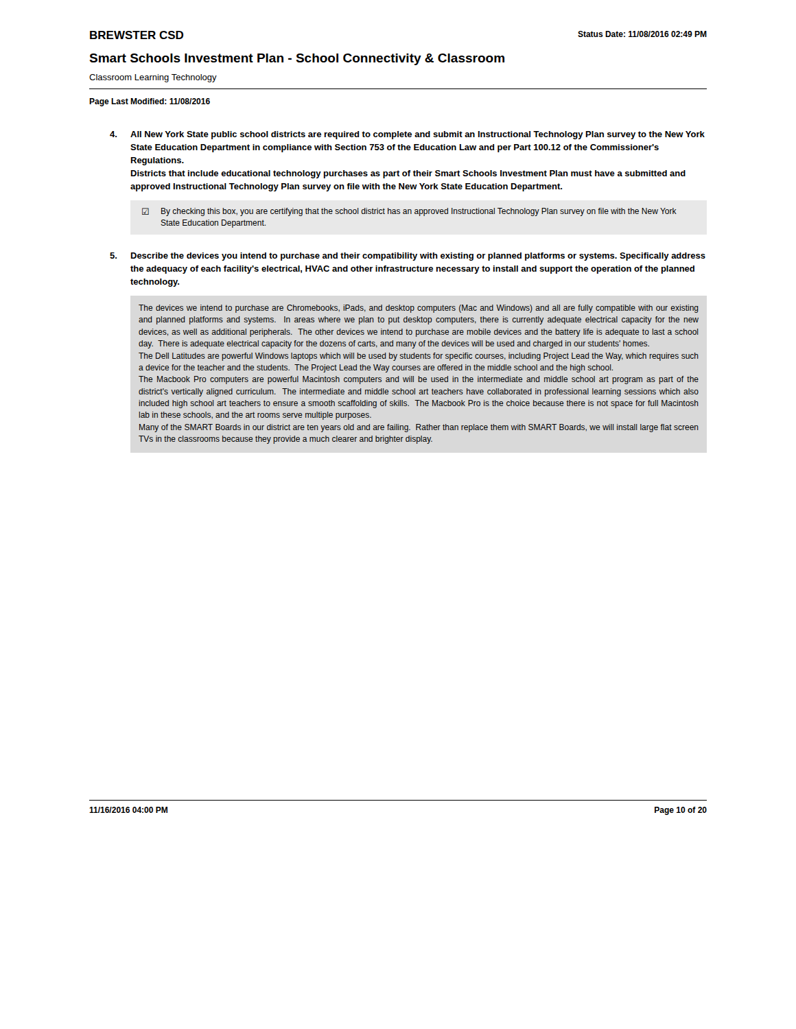Status Date: 11/08/2016 02:49 PM
BREWSTER CSD
Smart Schools Investment Plan - School Connectivity & Classroom
Classroom Learning Technology
Page Last Modified: 11/08/2016
4.
All New York State public school districts are required to complete and submit an Instructional Technology Plan survey to the New York State Education Department in compliance with Section 753 of the Education Law and per Part 100.12 of the Commissioner's Regulations.
Districts that include educational technology purchases as part of their Smart Schools Investment Plan must have a submitted and approved Instructional Technology Plan survey on file with the New York State Education Department.
☑
By checking this box, you are certifying that the school district has an approved Instructional Technology Plan survey on file with the New York State Education Department.
5.
Describe the devices you intend to purchase and their compatibility with existing or planned platforms or systems. Specifically address the adequacy of each facility's electrical, HVAC and other infrastructure necessary to install and support the operation of the planned technology.
The devices we intend to purchase are Chromebooks, iPads, and desktop computers (Mac and Windows) and all are fully compatible with our existing and planned platforms and systems. In areas where we plan to put desktop computers, there is currently adequate electrical capacity for the new devices, as well as additional peripherals. The other devices we intend to purchase are mobile devices and the battery life is adequate to last a school day. There is adequate electrical capacity for the dozens of carts, and many of the devices will be used and charged in our students' homes.
The Dell Latitudes are powerful Windows laptops which will be used by students for specific courses, including Project Lead the Way, which requires such a device for the teacher and the students. The Project Lead the Way courses are offered in the middle school and the high school.
The Macbook Pro computers are powerful Macintosh computers and will be used in the intermediate and middle school art program as part of the district's vertically aligned curriculum. The intermediate and middle school art teachers have collaborated in professional learning sessions which also included high school art teachers to ensure a smooth scaffolding of skills. The Macbook Pro is the choice because there is not space for full Macintosh lab in these schools, and the art rooms serve multiple purposes.
Many of the SMART Boards in our district are ten years old and are failing. Rather than replace them with SMART Boards, we will install large flat screen TVs in the classrooms because they provide a much clearer and brighter display.
11/16/2016 04:00 PM
Page 10 of 20